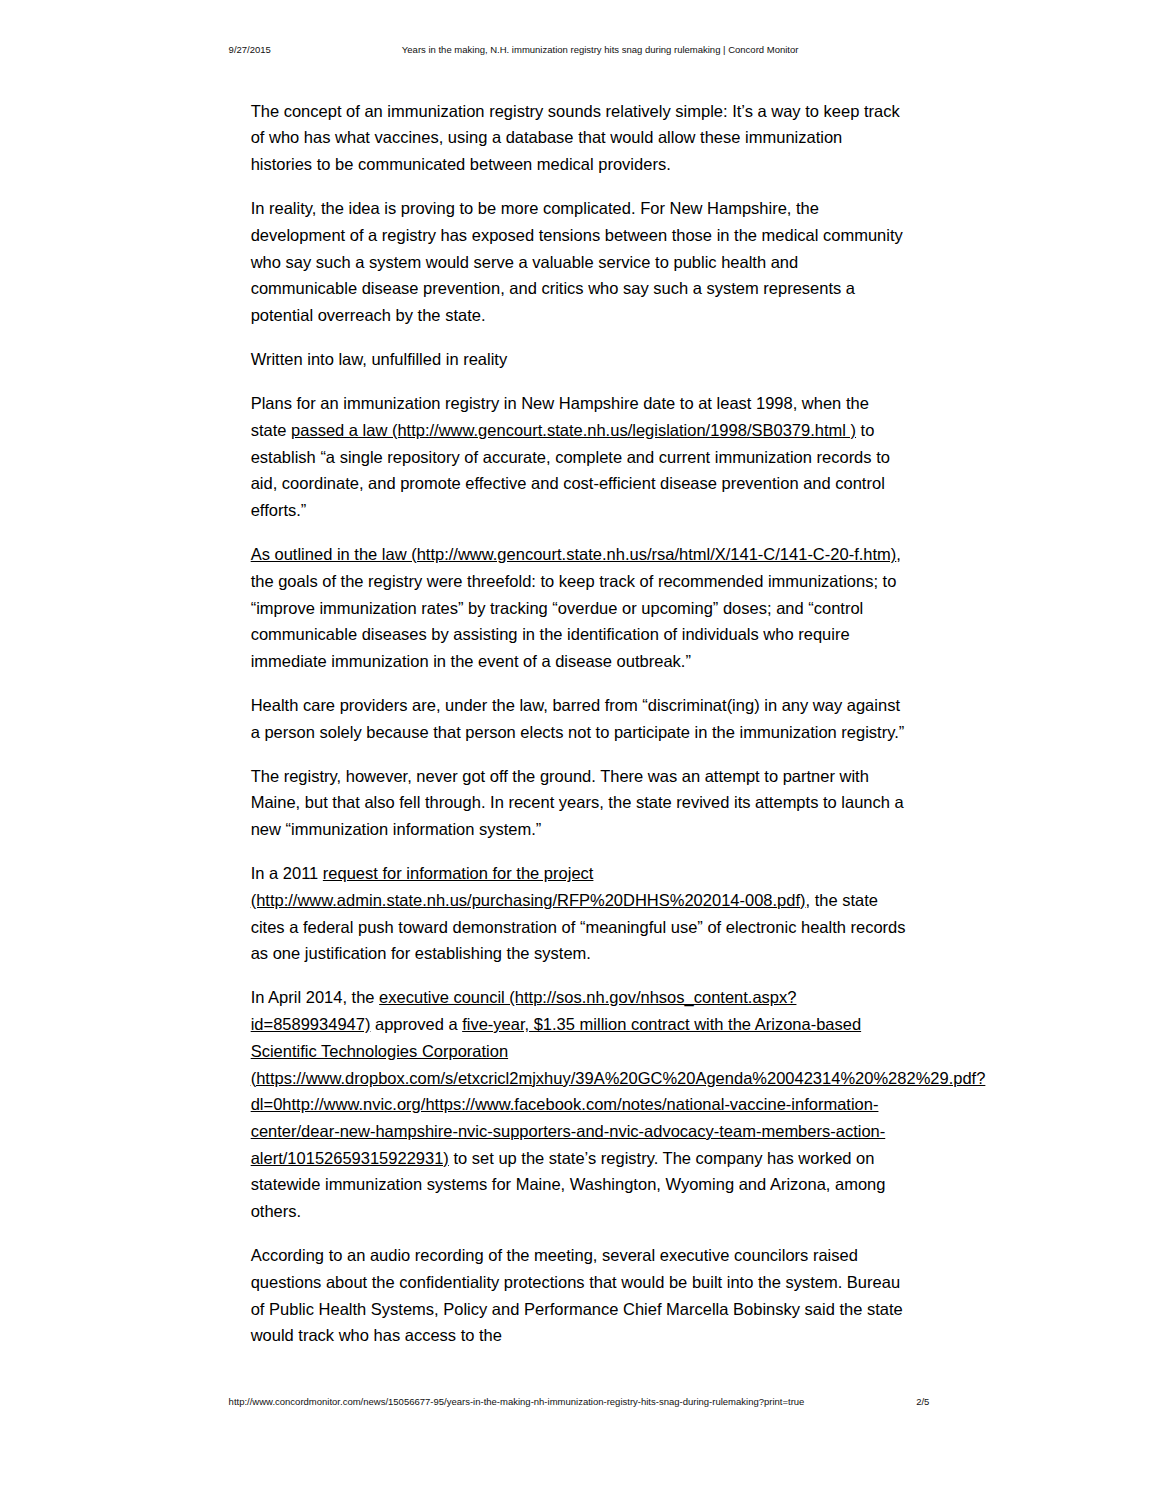9/27/2015 Years in the making, N.H. immunization registry hits snag during rulemaking | Concord Monitor
The concept of an immunization registry sounds relatively simple: It’s a way to keep track of who has what vaccines, using a database that would allow these immunization histories to be communicated between medical providers.
In reality, the idea is proving to be more complicated. For New Hampshire, the development of a registry has exposed tensions between those in the medical community who say such a system would serve a valuable service to public health and communicable disease prevention, and critics who say such a system represents a potential overreach by the state.
Written into law, unfulfilled in reality
Plans for an immunization registry in New Hampshire date to at least 1998, when the state passed a law (http://www.gencourt.state.nh.us/legislation/1998/SB0379.html ) to establish “a single repository of accurate, complete and current immunization records to aid, coordinate, and promote effective and cost-efficient disease prevention and control efforts.”
As outlined in the law (http://www.gencourt.state.nh.us/rsa/html/X/141-C/141-C-20-f.htm), the goals of the registry were threefold: to keep track of recommended immunizations; to “improve immunization rates” by tracking “overdue or upcoming” doses; and “control communicable diseases by assisting in the identification of individuals who require immediate immunization in the event of a disease outbreak.”
Health care providers are, under the law, barred from “discriminat(ing) in any way against a person solely because that person elects not to participate in the immunization registry.”
The registry, however, never got off the ground. There was an attempt to partner with Maine, but that also fell through. In recent years, the state revived its attempts to launch a new “immunization information system.”
In a 2011 request for information for the project (http://www.admin.state.nh.us/purchasing/RFP%20DHHS%202014-008.pdf), the state cites a federal push toward demonstration of “meaningful use” of electronic health records as one justification for establishing the system.
In April 2014, the executive council (http://sos.nh.gov/nhsos_content.aspx?id=8589934947) approved a five-year, $1.35 million contract with the Arizona-based Scientific Technologies Corporation (https://www.dropbox.com/s/etxcricl2mjxhuy/39A%20GC%20Agenda%20042314%20%282%29.pdf?dl=0http://www.nvic.org/https://www.facebook.com/notes/national-vaccine-information-center/dear-new-hampshire-nvic-supporters-and-nvic-advocacy-team-members-action-alert/10152659315922931) to set up the state’s registry. The company has worked on statewide immunization systems for Maine, Washington, Wyoming and Arizona, among others.
According to an audio recording of the meeting, several executive councilors raised questions about the confidentiality protections that would be built into the system. Bureau of Public Health Systems, Policy and Performance Chief Marcella Bobinsky said the state would track who has access to the
http://www.concordmonitor.com/news/15056677-95/years-in-the-making-nh-immunization-registry-hits-snag-during-rulemaking?print=true 2/5